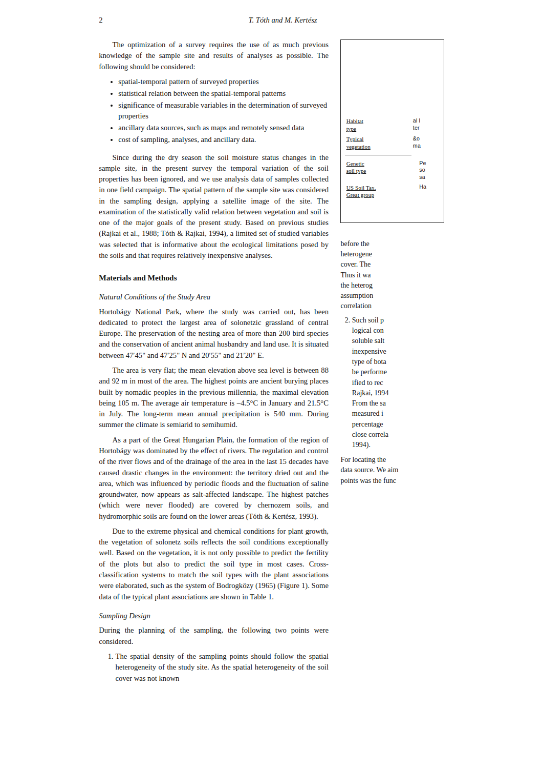2
T. Tóth and M. Kertész
The optimization of a survey requires the use of as much previous knowledge of the sample site and results of analyses as possible. The following should be considered:
spatial-temporal pattern of surveyed properties
statistical relation between the spatial-temporal patterns
significance of measurable variables in the determination of surveyed properties
ancillary data sources, such as maps and remotely sensed data
cost of sampling, analyses, and ancillary data.
Since during the dry season the soil moisture status changes in the sample site, in the present survey the temporal variation of the soil properties has been ignored, and we use analysis data of samples collected in one field campaign. The spatial pattern of the sample site was considered in the sampling design, applying a satellite image of the site. The examination of the statistically valid relation between vegetation and soil is one of the major goals of the present study. Based on previous studies (Rajkai et al., 1988; Tóth & Rajkai, 1994), a limited set of studied variables was selected that is informative about the ecological limitations posed by the soils and that requires relatively inexpensive analyses.
Materials and Methods
Natural Conditions of the Study Area
Hortobágy National Park, where the study was carried out, has been dedicated to protect the largest area of solonetzic grassland of central Europe. The preservation of the nesting area of more than 200 bird species and the conservation of ancient animal husbandry and land use. It is situated between 47′45" and 47′25" N and 20′55" and 21′20" E.
The area is very flat; the mean elevation above sea level is between 88 and 92 m in most of the area. The highest points are ancient burying places built by nomadic peoples in the previous millennia, the maximal elevation being 105 m. The average air temperature is –4.5°C in January and 21.5°C in July. The long-term mean annual precipitation is 540 mm. During summer the climate is semiarid to semihumid.
As a part of the Great Hungarian Plain, the formation of the region of Hortobágy was dominated by the effect of rivers. The regulation and control of the river flows and of the drainage of the area in the last 15 decades have caused drastic changes in the environment: the territory dried out and the area, which was influenced by periodic floods and the fluctuation of saline groundwater, now appears as salt-affected landscape. The highest patches (which were never flooded) are covered by chernozem soils, and hydromorphic soils are found on the lower areas (Tóth & Kertész, 1993).
Due to the extreme physical and chemical conditions for plant growth, the vegetation of solonetz soils reflects the soil conditions exceptionally well. Based on the vegetation, it is not only possible to predict the fertility of the plots but also to predict the soil type in most cases. Cross-classification systems to match the soil types with the plant associations were elaborated, such as the system of Bodrogközy (1965) (Figure 1). Some data of the typical plant associations are shown in Table 1.
Sampling Design
During the planning of the sampling, the following two points were considered.
The spatial density of the sampling points should follow the spatial heterogeneity of the study site. As the spatial heterogeneity of the soil cover was not known
| Habitat type | a ll te r |
| Typical vegetation | &o m a |
| Genetic soil type | Pe so sa |
| US Soil Tax. Great group | Ha |
before the
heterogene
cover. The
Thus it wa
the heterog
assumption
correlation
Such soil p
logical con
soluble salt
inexpensive
type of bota
be performe
ified to rec
Rajkai, 1994
From the sa
measured i
percentage
close correla
1994).
For locating the
data source. We aim
points was the func